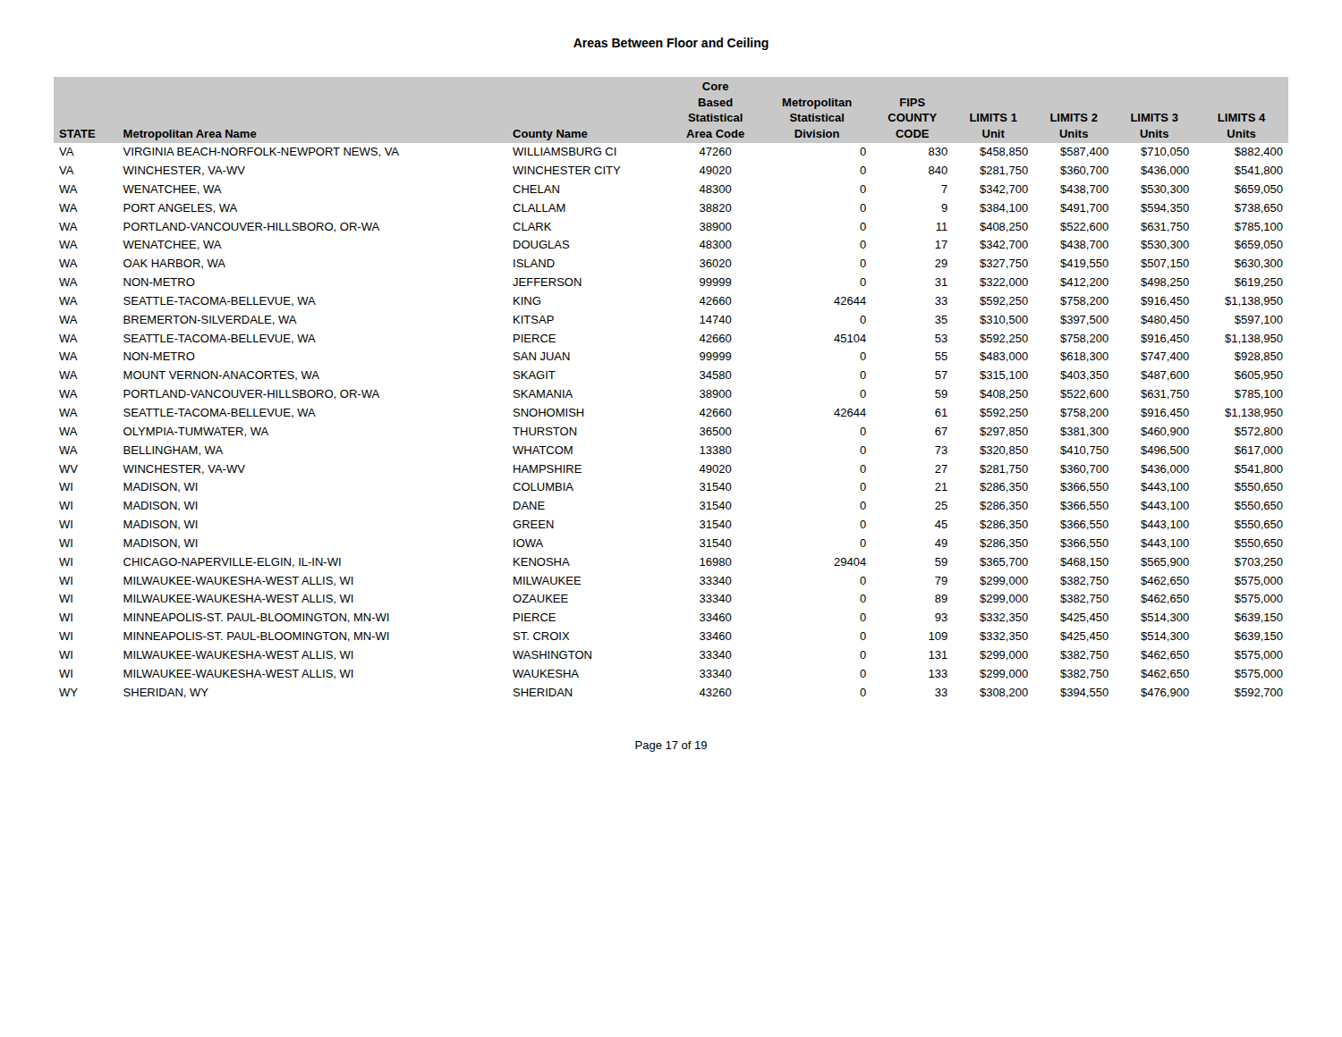Areas Between Floor and Ceiling
| STATE | Metropolitan Area Name | County Name | Core Based Statistical Area Code | Metropolitan Statistical Division | FIPS COUNTY CODE | LIMITS 1 Unit | LIMITS 2 Units | LIMITS 3 Units | LIMITS 4 Units |
| --- | --- | --- | --- | --- | --- | --- | --- | --- | --- |
| VA | VIRGINIA BEACH-NORFOLK-NEWPORT NEWS, VA | WILLIAMSBURG CI | 47260 | 0 | 830 | $458,850 | $587,400 | $710,050 | $882,400 |
| VA | WINCHESTER, VA-WV | WINCHESTER CITY | 49020 | 0 | 840 | $281,750 | $360,700 | $436,000 | $541,800 |
| WA | WENATCHEE, WA | CHELAN | 48300 | 0 | 7 | $342,700 | $438,700 | $530,300 | $659,050 |
| WA | PORT ANGELES, WA | CLALLAM | 38820 | 0 | 9 | $384,100 | $491,700 | $594,350 | $738,650 |
| WA | PORTLAND-VANCOUVER-HILLSBORO, OR-WA | CLARK | 38900 | 0 | 11 | $408,250 | $522,600 | $631,750 | $785,100 |
| WA | WENATCHEE, WA | DOUGLAS | 48300 | 0 | 17 | $342,700 | $438,700 | $530,300 | $659,050 |
| WA | OAK HARBOR, WA | ISLAND | 36020 | 0 | 29 | $327,750 | $419,550 | $507,150 | $630,300 |
| WA | NON-METRO | JEFFERSON | 99999 | 0 | 31 | $322,000 | $412,200 | $498,250 | $619,250 |
| WA | SEATTLE-TACOMA-BELLEVUE, WA | KING | 42660 | 42644 | 33 | $592,250 | $758,200 | $916,450 | $1,138,950 |
| WA | BREMERTON-SILVERDALE, WA | KITSAP | 14740 | 0 | 35 | $310,500 | $397,500 | $480,450 | $597,100 |
| WA | SEATTLE-TACOMA-BELLEVUE, WA | PIERCE | 42660 | 45104 | 53 | $592,250 | $758,200 | $916,450 | $1,138,950 |
| WA | NON-METRO | SAN JUAN | 99999 | 0 | 55 | $483,000 | $618,300 | $747,400 | $928,850 |
| WA | MOUNT VERNON-ANACORTES, WA | SKAGIT | 34580 | 0 | 57 | $315,100 | $403,350 | $487,600 | $605,950 |
| WA | PORTLAND-VANCOUVER-HILLSBORO, OR-WA | SKAMANIA | 38900 | 0 | 59 | $408,250 | $522,600 | $631,750 | $785,100 |
| WA | SEATTLE-TACOMA-BELLEVUE, WA | SNOHOMISH | 42660 | 42644 | 61 | $592,250 | $758,200 | $916,450 | $1,138,950 |
| WA | OLYMPIA-TUMWATER, WA | THURSTON | 36500 | 0 | 67 | $297,850 | $381,300 | $460,900 | $572,800 |
| WA | BELLINGHAM, WA | WHATCOM | 13380 | 0 | 73 | $320,850 | $410,750 | $496,500 | $617,000 |
| WV | WINCHESTER, VA-WV | HAMPSHIRE | 49020 | 0 | 27 | $281,750 | $360,700 | $436,000 | $541,800 |
| WI | MADISON, WI | COLUMBIA | 31540 | 0 | 21 | $286,350 | $366,550 | $443,100 | $550,650 |
| WI | MADISON, WI | DANE | 31540 | 0 | 25 | $286,350 | $366,550 | $443,100 | $550,650 |
| WI | MADISON, WI | GREEN | 31540 | 0 | 45 | $286,350 | $366,550 | $443,100 | $550,650 |
| WI | MADISON, WI | IOWA | 31540 | 0 | 49 | $286,350 | $366,550 | $443,100 | $550,650 |
| WI | CHICAGO-NAPERVILLE-ELGIN, IL-IN-WI | KENOSHA | 16980 | 29404 | 59 | $365,700 | $468,150 | $565,900 | $703,250 |
| WI | MILWAUKEE-WAUKESHA-WEST ALLIS, WI | MILWAUKEE | 33340 | 0 | 79 | $299,000 | $382,750 | $462,650 | $575,000 |
| WI | MILWAUKEE-WAUKESHA-WEST ALLIS, WI | OZAUKEE | 33340 | 0 | 89 | $299,000 | $382,750 | $462,650 | $575,000 |
| WI | MINNEAPOLIS-ST. PAUL-BLOOMINGTON, MN-WI | PIERCE | 33460 | 0 | 93 | $332,350 | $425,450 | $514,300 | $639,150 |
| WI | MINNEAPOLIS-ST. PAUL-BLOOMINGTON, MN-WI | ST. CROIX | 33460 | 0 | 109 | $332,350 | $425,450 | $514,300 | $639,150 |
| WI | MILWAUKEE-WAUKESHA-WEST ALLIS, WI | WASHINGTON | 33340 | 0 | 131 | $299,000 | $382,750 | $462,650 | $575,000 |
| WI | MILWAUKEE-WAUKESHA-WEST ALLIS, WI | WAUKESHA | 33340 | 0 | 133 | $299,000 | $382,750 | $462,650 | $575,000 |
| WY | SHERIDAN, WY | SHERIDAN | 43260 | 0 | 33 | $308,200 | $394,550 | $476,900 | $592,700 |
Page 17 of 19